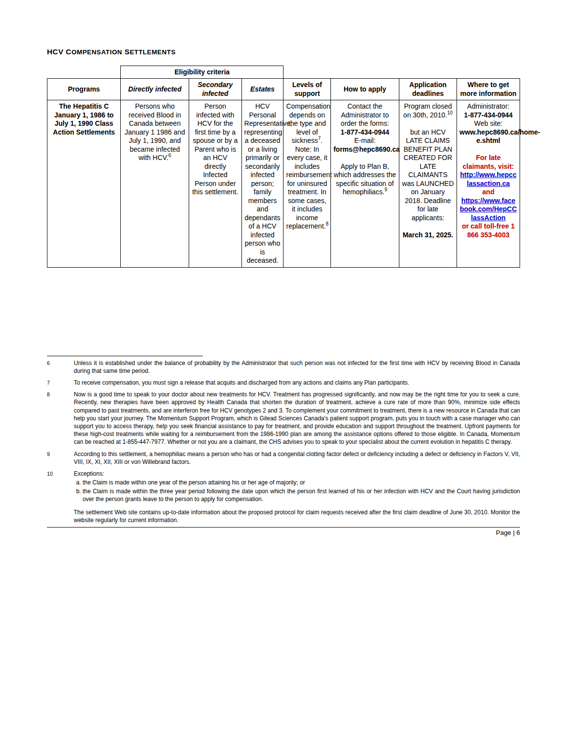HCV COMPENSATION SETTLEMENTS
| | Eligibility criteria | | | | |
| --- | --- | --- | --- | --- | --- |
| Programs | Directly infected | Secondary infected | Estates | Levels of support | How to apply | Application deadlines | Where to get more information |
| The Hepatitis C January 1, 1986 to July 1, 1990 Class Action Settlements | Persons who received Blood in Canada between January 1 1986 and July 1, 1990, and became infected with HCV. 6 | Person infected with HCV for the first time by a spouse or by a Parent who is an HCV directly Infected Person under this settlement. | HCV Personal Representative, representing a deceased or a living primarily or secondarily infected person; family members and dependants of a HCV infected person who is deceased. | Compensation depends on the type and level of sickness 7 . Note: In every case, it includes reimbursement for uninsured treatment. In some cases, it includes income replacement. 8 | Contact the Administrator to order the forms: 1-877-434-0944 E-mail: forms@hepc8690.ca Apply to Plan B, which addresses the specific situation of hemophiliacs. 9 | Program closed on 30th, 2010. 10 but an HCV LATE CLAIMS BENEFIT PLAN CREATED FOR LATE CLAIMANTS was LAUNCHED on January 2018. Deadline for late applicants: March 31, 2025. | Administrator: 1-877-434-0944 Web site: www.hepc8690.ca/home-e.shtml For late claimants, visit: http://www.hepcclassaction.ca and https://www.facebook.com/HepCClassAction or call toll-free 1 866 353-4003 |
6
Unless it is established under the balance of probability by the Administrator that such person was not infected for the first time with HCV by receiving Blood in Canada during that same time period.
7
To receive compensation, you must sign a release that acquits and discharged from any actions and claims any Plan participants.
8
Now is a good time to speak to your doctor about new treatments for HCV. Treatment has progressed significantly, and now may be the right time for you to seek a cure. Recently, new therapies have been approved by Health Canada that shorten the duration of treatment, achieve a cure rate of more than 90%, minimize side effects compared to past treatments, and are interferon free for HCV genotypes 2 and 3. To complement your commitment to treatment, there is a new resource in Canada that can help you start your journey. The Momentum Support Program, which is Gilead Sciences Canada's patient support program, puts you in touch with a case manager who can support you to access therapy, help you seek financial assistance to pay for treatment, and provide education and support throughout the treatment. Upfront payments for these high-cost treatments while waiting for a reimbursement from the 1986-1990 plan are among the assistance options offered to those eligible. In Canada, Momentum can be reached at 1-855-447-7977. Whether or not you are a claimant, the CHS advises you to speak to your specialist about the current evolution in hepatitis C therapy.
9
According to this settlement, a hemophiliac means a person who has or had a congenital clotting factor defect or deficiency including a defect or deficiency in Factors V, VII, VIII, IX, XI, XII, XIII or von Willebrand factors.
10
Exceptions:
the Claim is made within one year of the person attaining his or her age of majority; or
the Claim is made within the three year period following the date upon which the person first learned of his or her infection with HCV and the Court having jurisdiction over the person grants leave to the person to apply for compensation.
The settlement Web site contains up-to-date information about the proposed protocol for claim requests received after the first claim deadline of June 30, 2010. Monitor the website regularly for current information.
Page | 6